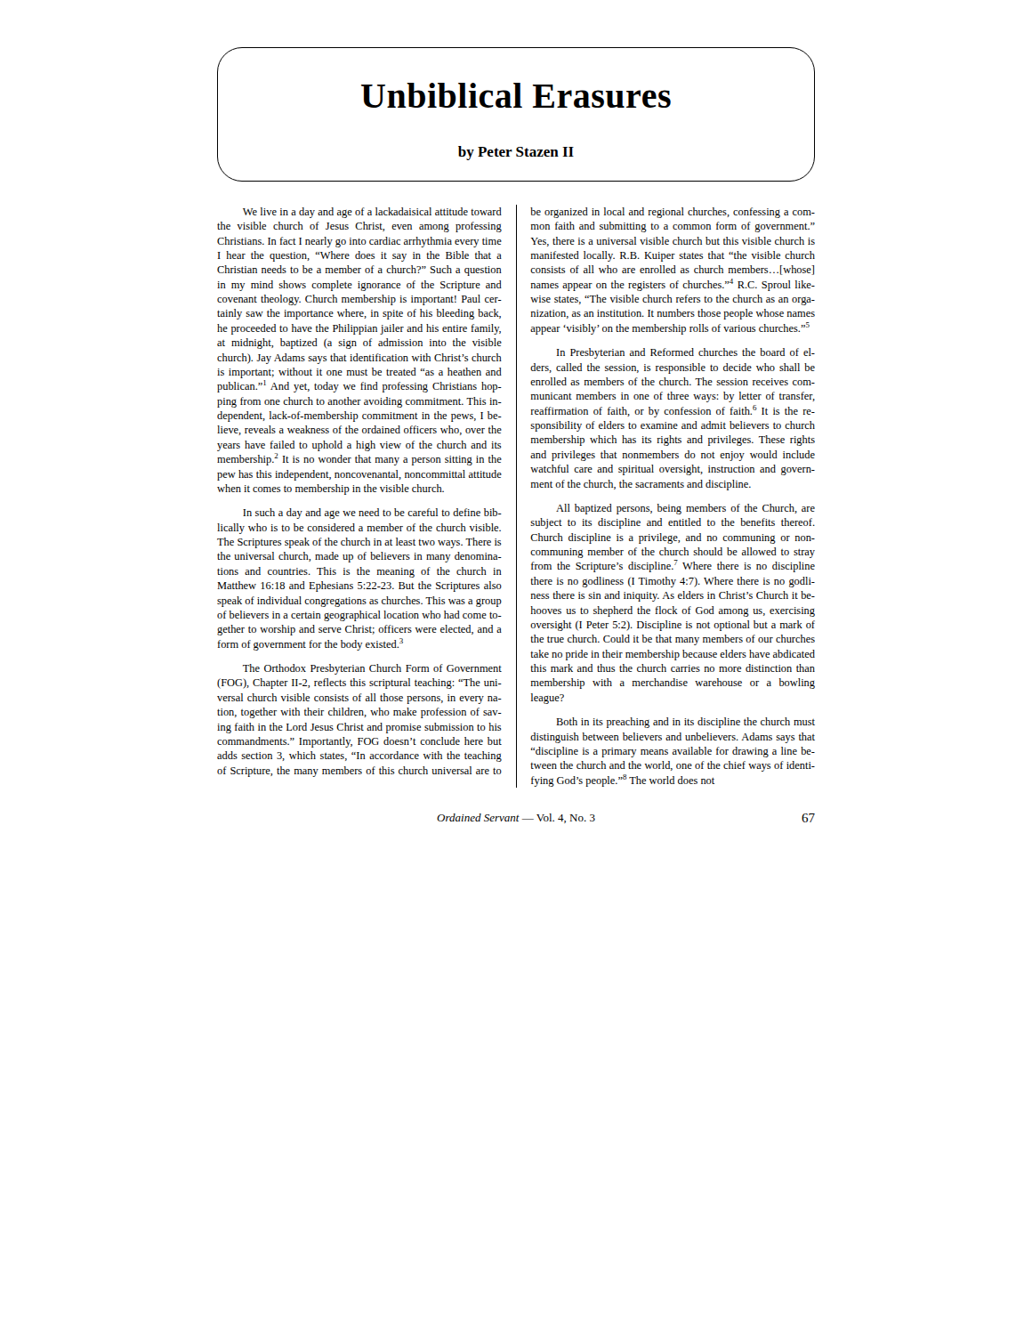Unbiblical Erasures
by Peter Stazen II
We live in a day and age of a lackadaisical attitude toward the visible church of Jesus Christ, even among professing Christians. In fact I nearly go into cardiac arrhythmia every time I hear the question, “Where does it say in the Bible that a Christian needs to be a member of a church?” Such a question in my mind shows complete ignorance of the Scripture and covenant theology. Church membership is important! Paul certainly saw the importance where, in spite of his bleeding back, he proceeded to have the Philippian jailer and his entire family, at midnight, baptized (a sign of admission into the visible church). Jay Adams says that identification with Christ’s church is important; without it one must be treated “as a heathen and publican.”1 And yet, today we find professing Christians hopping from one church to another avoiding commitment. This independent, lack-of-membership commitment in the pews, I believe, reveals a weakness of the ordained officers who, over the years have failed to uphold a high view of the church and its membership.2 It is no wonder that many a person sitting in the pew has this independent, noncovenantal, noncommittal attitude when it comes to membership in the visible church.
In such a day and age we need to be careful to define biblically who is to be considered a member of the church visible. The Scriptures speak of the church in at least two ways. There is the universal church, made up of believers in many denominations and countries. This is the meaning of the church in Matthew 16:18 and Ephesians 5:22-23. But the Scriptures also speak of individual congregations as churches. This was a group of believers in a certain geographical location who had come together to worship and serve Christ; officers were elected, and a form of government for the body existed.3
The Orthodox Presbyterian Church Form of Government (FOG), Chapter II-2, reflects this scriptural teaching: “The universal church visible consists of all those persons, in every nation, together with their children, who make profession of saving faith in the Lord Jesus Christ and promise submission to his commandments.” Importantly, FOG doesn’t conclude here but adds section 3, which states, “In accordance with the teaching of Scripture, the many members of this church universal are to be organized in local and regional churches, confessing a common faith and submitting to a common form of government.” Yes, there is a universal visible church but this visible church is manifested locally. R.B. Kuiper states that “the visible church consists of all who are enrolled as church members…[whose] names appear on the registers of churches.”4 R.C. Sproul likewise states, “The visible church refers to the church as an organization, as an institution. It numbers those people whose names appear ‘visibly’ on the membership rolls of various churches.”5
In Presbyterian and Reformed churches the board of elders, called the session, is responsible to decide who shall be enrolled as members of the church. The session receives communicant members in one of three ways: by letter of transfer, reaffirmation of faith, or by confession of faith.6 It is the responsibility of elders to examine and admit believers to church membership which has its rights and privileges. These rights and privileges that nonmembers do not enjoy would include watchful care and spiritual oversight, instruction and government of the church, the sacraments and discipline.
All baptized persons, being members of the Church, are subject to its discipline and entitled to the benefits thereof. Church discipline is a privilege, and no communing or non-communing member of the church should be allowed to stray from the Scripture’s discipline.7 Where there is no discipline there is no godliness (I Timothy 4:7). Where there is no godliness there is sin and iniquity. As elders in Christ’s Church it behooves us to shepherd the flock of God among us, exercising oversight (I Peter 5:2). Discipline is not optional but a mark of the true church. Could it be that many members of our churches take no pride in their membership because elders have abdicated this mark and thus the church carries no more distinction than membership with a merchandise warehouse or a bowling league?
Both in its preaching and in its discipline the church must distinguish between believers and unbelievers. Adams says that “discipline is a primary means available for drawing a line between the church and the world, one of the chief ways of identifying God’s people.”8 The world does not
Ordained Servant — Vol. 4, No. 3 67